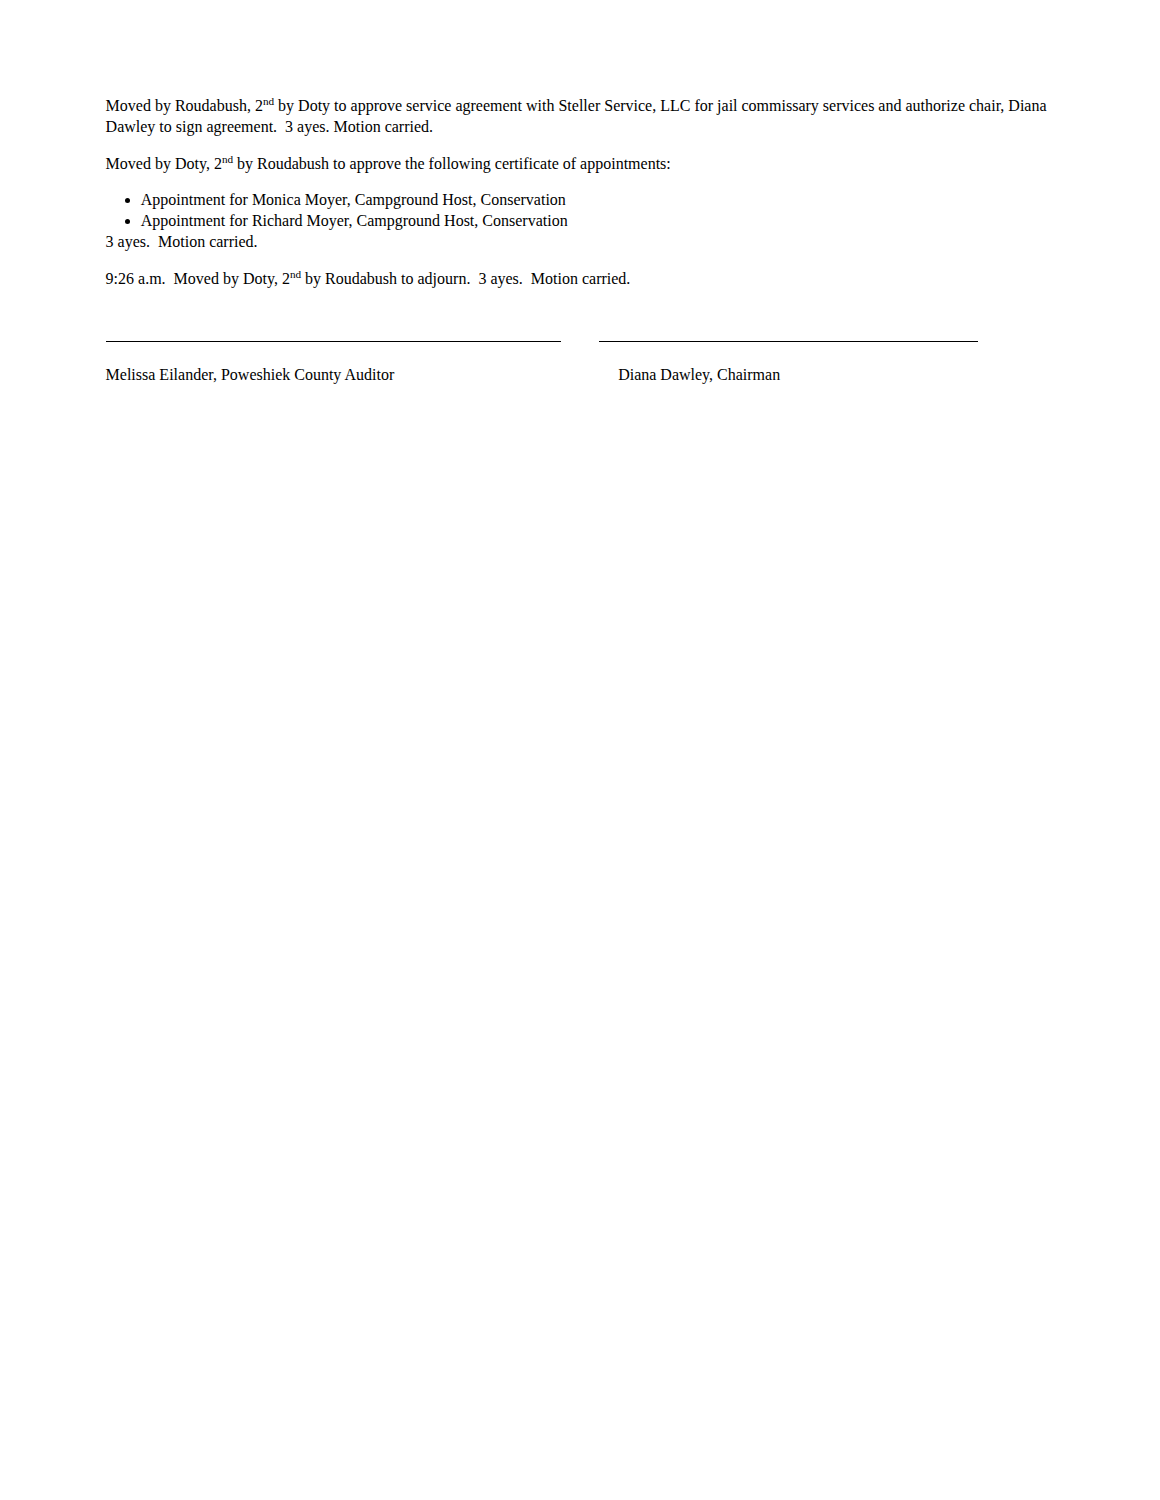Moved by Roudabush, 2nd by Doty to approve service agreement with Steller Service, LLC for jail commissary services and authorize chair, Diana Dawley to sign agreement. 3 ayes. Motion carried.
Moved by Doty, 2nd by Roudabush to approve the following certificate of appointments:
Appointment for Monica Moyer, Campground Host, Conservation
Appointment for Richard Moyer, Campground Host, Conservation
3 ayes. Motion carried.
9:26 a.m. Moved by Doty, 2nd by Roudabush to adjourn. 3 ayes. Motion carried.
Melissa Eilander, Poweshiek County Auditor
Diana Dawley, Chairman